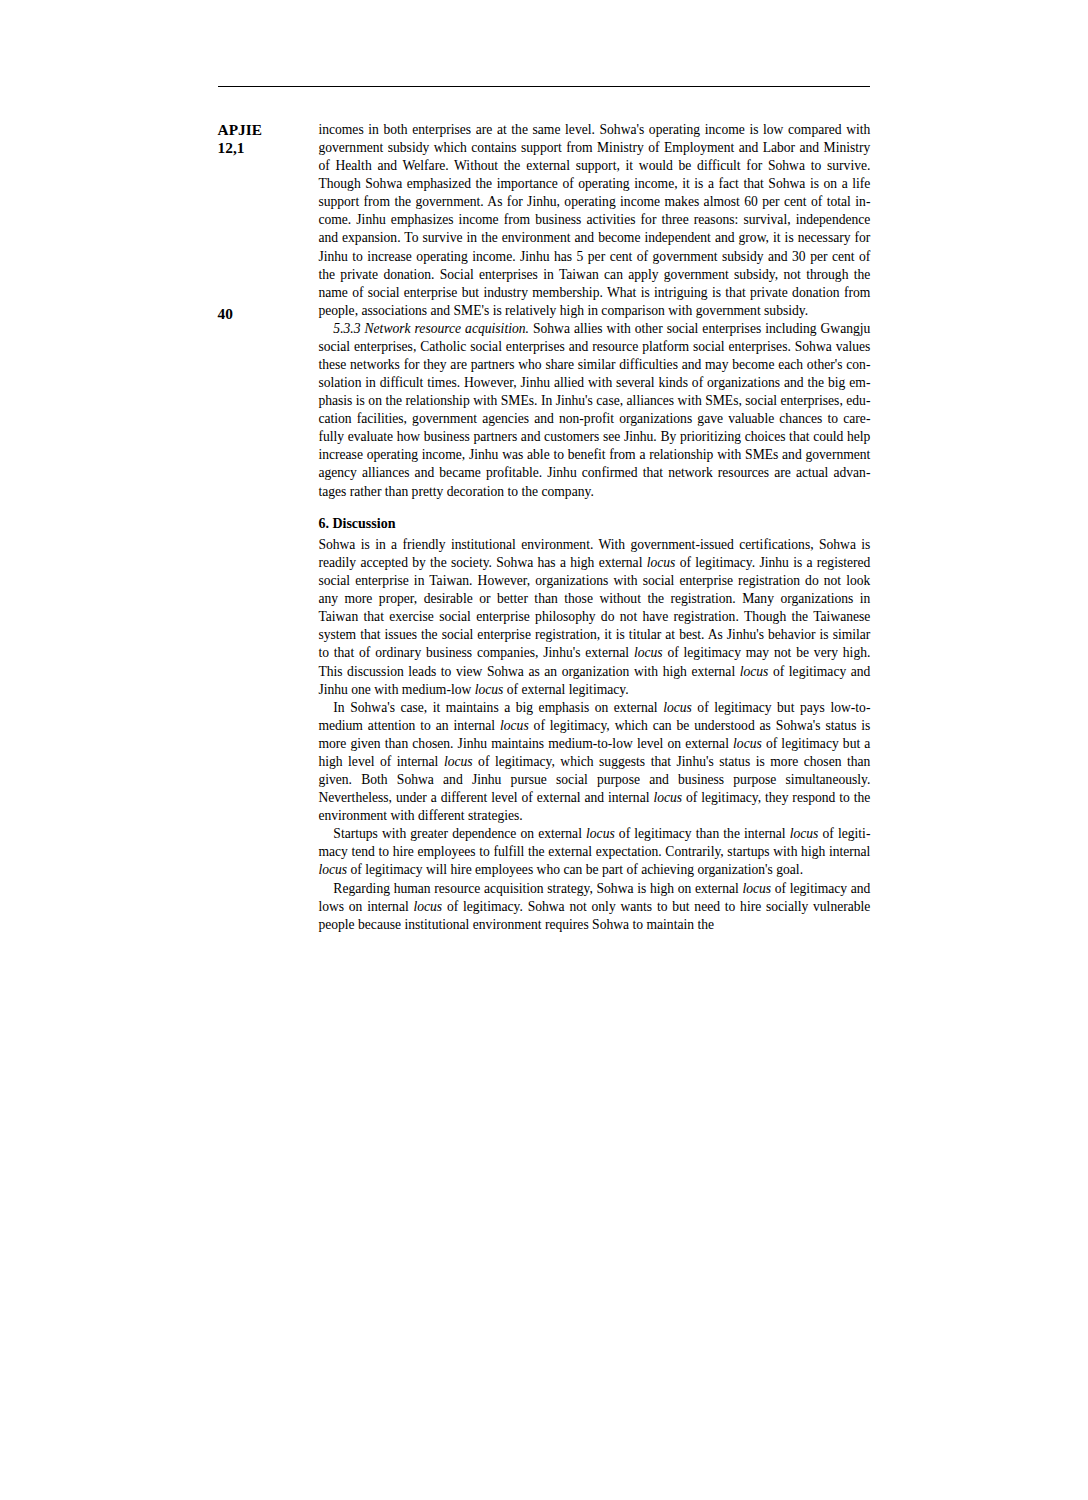APJIE
12,1
40
incomes in both enterprises are at the same level. Sohwa's operating income is low compared with government subsidy which contains support from Ministry of Employment and Labor and Ministry of Health and Welfare. Without the external support, it would be difficult for Sohwa to survive. Though Sohwa emphasized the importance of operating income, it is a fact that Sohwa is on a life support from the government. As for Jinhu, operating income makes almost 60 per cent of total income. Jinhu emphasizes income from business activities for three reasons: survival, independence and expansion. To survive in the environment and become independent and grow, it is necessary for Jinhu to increase operating income. Jinhu has 5 per cent of government subsidy and 30 per cent of the private donation. Social enterprises in Taiwan can apply government subsidy, not through the name of social enterprise but industry membership. What is intriguing is that private donation from people, associations and SME's is relatively high in comparison with government subsidy.
5.3.3 Network resource acquisition. Sohwa allies with other social enterprises including Gwangju social enterprises, Catholic social enterprises and resource platform social enterprises. Sohwa values these networks for they are partners who share similar difficulties and may become each other's consolation in difficult times. However, Jinhu allied with several kinds of organizations and the big emphasis is on the relationship with SMEs. In Jinhu's case, alliances with SMEs, social enterprises, education facilities, government agencies and non-profit organizations gave valuable chances to carefully evaluate how business partners and customers see Jinhu. By prioritizing choices that could help increase operating income, Jinhu was able to benefit from a relationship with SMEs and government agency alliances and became profitable. Jinhu confirmed that network resources are actual advantages rather than pretty decoration to the company.
6. Discussion
Sohwa is in a friendly institutional environment. With government-issued certifications, Sohwa is readily accepted by the society. Sohwa has a high external locus of legitimacy. Jinhu is a registered social enterprise in Taiwan. However, organizations with social enterprise registration do not look any more proper, desirable or better than those without the registration. Many organizations in Taiwan that exercise social enterprise philosophy do not have registration. Though the Taiwanese system that issues the social enterprise registration, it is titular at best. As Jinhu's behavior is similar to that of ordinary business companies, Jinhu's external locus of legitimacy may not be very high. This discussion leads to view Sohwa as an organization with high external locus of legitimacy and Jinhu one with medium-low locus of external legitimacy.
In Sohwa's case, it maintains a big emphasis on external locus of legitimacy but pays low-to-medium attention to an internal locus of legitimacy, which can be understood as Sohwa's status is more given than chosen. Jinhu maintains medium-to-low level on external locus of legitimacy but a high level of internal locus of legitimacy, which suggests that Jinhu's status is more chosen than given. Both Sohwa and Jinhu pursue social purpose and business purpose simultaneously. Nevertheless, under a different level of external and internal locus of legitimacy, they respond to the environment with different strategies.
Startups with greater dependence on external locus of legitimacy than the internal locus of legitimacy tend to hire employees to fulfill the external expectation. Contrarily, startups with high internal locus of legitimacy will hire employees who can be part of achieving organization's goal.
Regarding human resource acquisition strategy, Sohwa is high on external locus of legitimacy and lows on internal locus of legitimacy. Sohwa not only wants to but need to hire socially vulnerable people because institutional environment requires Sohwa to maintain the